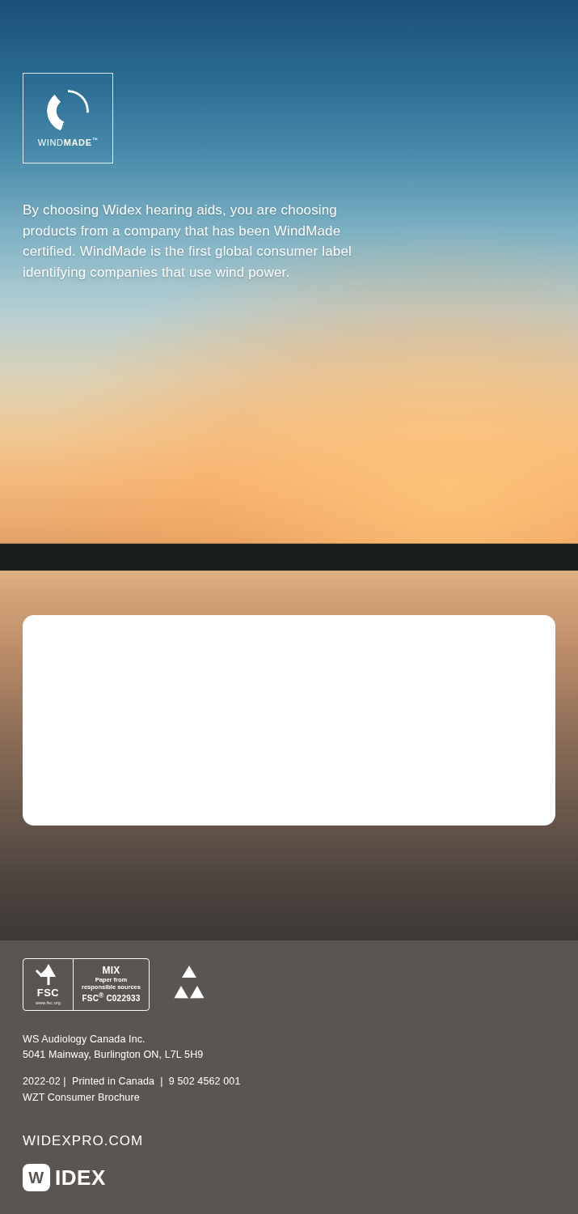WINDMADE™
By choosing Widex hearing aids, you are choosing products from a company that has been WindMade certified. WindMade is the first global consumer label identifying companies that use wind power.
FSC www.fsc.org
MIX Paper from
responsible sources FSC® C022933
WS Audiology Canada Inc.
5041 Mainway, Burlington ON, L7L 5H9
2022-02 | Printed in Canada | 9 502 4562 001
WZT Consumer Brochure
WIDEXPRO.COM W IDEX